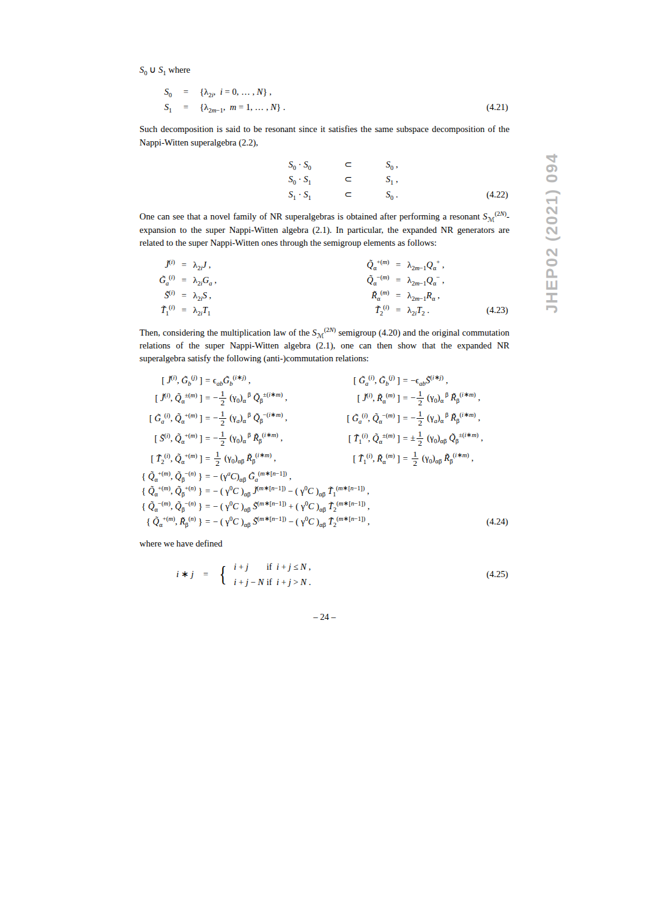JHEP02 (2021) 094
S0 ∪ S1 where
| S 0 | = | {λ 2 i , i = 0, … , N } , | |
| S 1 | = | {λ 2 m −1 , m = 1, … , N } . | (4.21) |
Such decomposition is said to be resonant since it satisfies the same subspace decomposition of the Nappi-Witten superalgebra (2.2),
| S 0 · S 0 | ⊂ | S 0 , | |
| S 0 · S 1 | ⊂ | S 1 , | |
| S 1 · S 1 | ⊂ | S 0 . | (4.22) |
One can see that a novel family of NR superalgebras is obtained after performing a resonant Sℳ(2N)-expansion to the super Nappi-Witten algebra (2.1). In particular, the expanded NR generators are related to the super Nappi-Witten ones through the semigroup elements as follows:
| J̃ ( i ) | = | λ 2 i J , | | Q̃ α +( m ) | = | λ 2 m −1 Q α + , | |
| G̃ a ( i ) | = | λ 2 i G a , | | Q̃ α −( m ) | = | λ 2 m −1 Q α − , | |
| S̃ ( i ) | = | λ 2 i S , | | R̃ α ( m ) | = | λ 2 m −1 R α , | |
| T̃ 1 ( i ) | = | λ 2 i T 1 | | T̃ 2 ( i ) | = | λ 2 i T 2 . | (4.23) |
Then, considering the multiplication law of the Sℳ(2N) semigroup (4.20) and the original commutation relations of the super Nappi-Witten algebra (2.1), one can then show that the expanded NR superalgebra satisfy the following (anti-)commutation relations:
| [ J̃ ( i ) , G̃ b ( j ) ] | = | ϵ ab G̃ b ( i ∗ j ) , | | [ G̃ a ( i ) , G̃ b ( j ) ] | = | −ϵ ab S̃ ( i ∗ j ) , | |
| [ J̃ ( i ) , Q̃ α ±( m ) ] | = | − 1 2 (γ 0 ) α β Q̃ β ±( i ∗ m ) , | | [ J̃ ( i ) , R̃ α ( m ) ] | = | − 1 2 (γ 0 ) α β R̃ β ( i ∗ m ) , | |
| [ G̃ a ( i ) , Q̃ α +( m ) ] | = | − 1 2 (γ a ) α β Q̃ β −( i ∗ m ) , | | [ G̃ a ( i ) , Q̃ α −( m ) ] | = | − 1 2 (γ a ) α β R̃ β ( i ∗ m ) , | |
| [ S̃ ( i ) , Q̃ α +( m ) ] | = | − 1 2 (γ 0 ) α β R̃ β ( i ∗ m ) , | | [ T̃ 1 ( i ) , Q̃ α ±( m ) ] | = | ± 1 2 (γ 0 ) αβ Q̃ β ±( i ∗ m ) , | |
| [ T̃ 2 ( i ) , Q̃ α +( m ) ] | = | 1 2 (γ 0 ) αβ R̃ β ( i ∗ m ) , | | [ T̃ 1 ( i ) , R̃ α ( m ) ] | = | 1 2 (γ 0 ) αβ R̃ β ( i ∗ m ) , | |
| { Q̃ α +( m ) , Q̃ β −( n ) } | = | − (γ a C ) αβ G̃ a ( m ∗[ n −1]) , | |
| { Q̃ α +( m ) , Q̃ β +( n ) } | = | − ( γ 0 C ) αβ J̃ ( m ∗[ n −1]) − ( γ 0 C ) αβ T̃ 1 ( m ∗[ n −1]) , | |
| { Q̃ α −( m ) , Q̃ β −( n ) } | = | − ( γ 0 C ) αβ S̃ ( m ∗[ n −1]) + ( γ 0 C ) αβ T̃ 2 ( m ∗[ n −1]) , | |
| { Q̃ α +( m ) , R̃ β ( n ) } | = | − ( γ 0 C ) αβ S̃ ( m ∗[ n −1]) − ( γ 0 C ) αβ T̃ 2 ( m ∗[ n −1]) , | (4.24) |
where we have defined
| i ∗ j | = | { / i + j / if i + j ≤ N , / / i + j − N / if i + j > N . / | (4.25) |
– 24 –